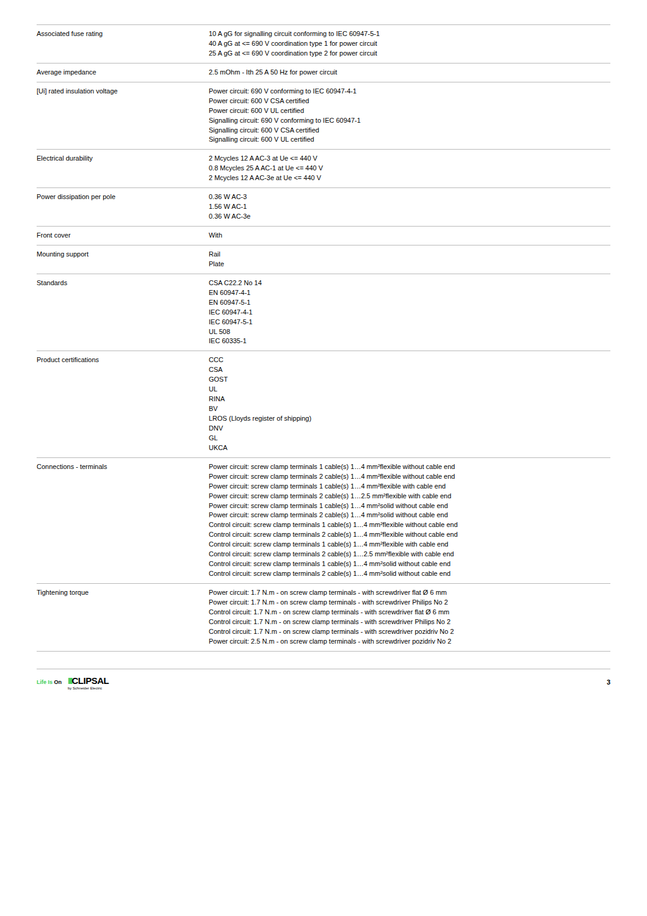| Associated fuse rating | 10 A gG for signalling circuit conforming to IEC 60947-5-1 40 A gG at <= 690 V coordination type 1 for power circuit 25 A gG at <= 690 V coordination type 2 for power circuit |
| Average impedance | 2.5 mOhm - Ith 25 A 50 Hz for power circuit |
| [Ui] rated insulation voltage | Power circuit: 690 V conforming to IEC 60947-4-1 Power circuit: 600 V CSA certified Power circuit: 600 V UL certified Signalling circuit: 690 V conforming to IEC 60947-1 Signalling circuit: 600 V CSA certified Signalling circuit: 600 V UL certified |
| Electrical durability | 2 Mcycles 12 A AC-3 at Ue <= 440 V 0.8 Mcycles 25 A AC-1 at Ue <= 440 V 2 Mcycles 12 A AC-3e at Ue <= 440 V |
| Power dissipation per pole | 0.36 W AC-3 1.56 W AC-1 0.36 W AC-3e |
| Front cover | With |
| Mounting support | Rail Plate |
| Standards | CSA C22.2 No 14 EN 60947-4-1 EN 60947-5-1 IEC 60947-4-1 IEC 60947-5-1 UL 508 IEC 60335-1 |
| Product certifications | CCC CSA GOST UL RINA BV LROS (Lloyds register of shipping) DNV GL UKCA |
| Connections - terminals | Power circuit: screw clamp terminals 1 cable(s) 1…4 mm²flexible without cable end Power circuit: screw clamp terminals 2 cable(s) 1…4 mm²flexible without cable end Power circuit: screw clamp terminals 1 cable(s) 1…4 mm²flexible with cable end Power circuit: screw clamp terminals 2 cable(s) 1…2.5 mm²flexible with cable end Power circuit: screw clamp terminals 1 cable(s) 1…4 mm²solid without cable end Power circuit: screw clamp terminals 2 cable(s) 1…4 mm²solid without cable end Control circuit: screw clamp terminals 1 cable(s) 1…4 mm²flexible without cable end Control circuit: screw clamp terminals 2 cable(s) 1…4 mm²flexible without cable end Control circuit: screw clamp terminals 1 cable(s) 1…4 mm²flexible with cable end Control circuit: screw clamp terminals 2 cable(s) 1…2.5 mm²flexible with cable end Control circuit: screw clamp terminals 1 cable(s) 1…4 mm²solid without cable end Control circuit: screw clamp terminals 2 cable(s) 1…4 mm²solid without cable end |
| Tightening torque | Power circuit: 1.7 N.m - on screw clamp terminals - with screwdriver flat Ø 6 mm Power circuit: 1.7 N.m - on screw clamp terminals - with screwdriver Philips No 2 Control circuit: 1.7 N.m - on screw clamp terminals - with screwdriver flat Ø 6 mm Control circuit: 1.7 N.m - on screw clamp terminals - with screwdriver Philips No 2 Control circuit: 1.7 N.m - on screw clamp terminals - with screwdriver pozidriv No 2 Power circuit: 2.5 N.m - on screw clamp terminals - with screwdriver pozidriv No 2 |
Life Is On
IIICLIPSALby Schneider Electric
3